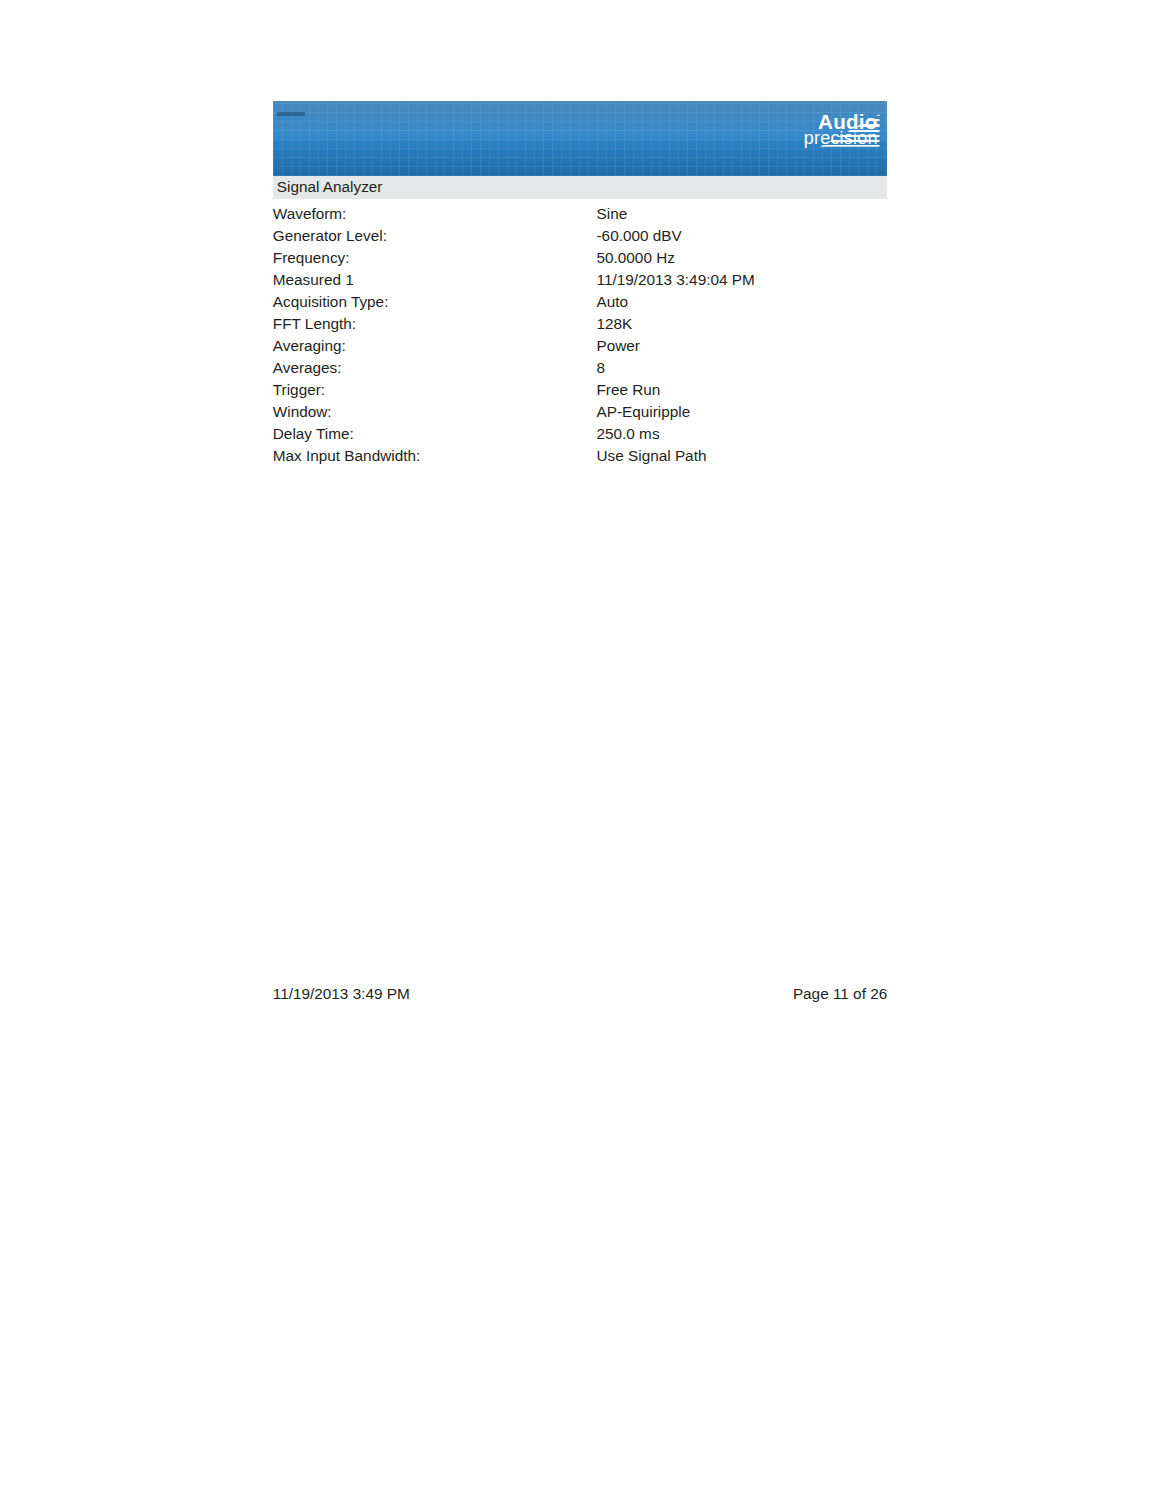Audio precision
Signal Analyzer
| Waveform: | Sine |
| Generator Level: | -60.000 dBV |
| Frequency: | 50.0000 Hz |
| Measured 1 | 11/19/2013 3:49:04 PM |
| Acquisition Type: | Auto |
| FFT Length: | 128K |
| Averaging: | Power |
| Averages: | 8 |
| Trigger: | Free Run |
| Window: | AP-Equiripple |
| Delay Time: | 250.0 ms |
| Max Input Bandwidth: | Use Signal Path |
11/19/2013 3:49 PM
Page 11 of 26